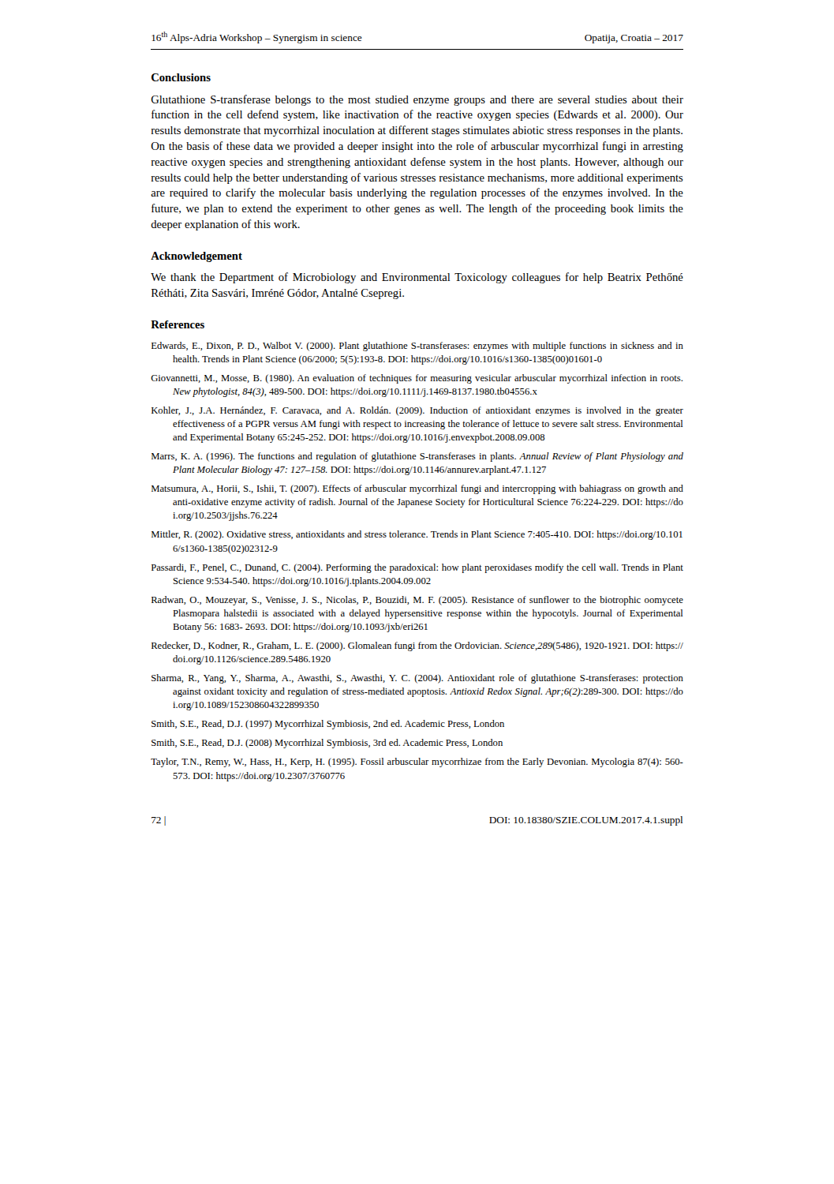16th Alps-Adria Workshop – Synergism in science
Opatija, Croatia – 2017
Conclusions
Glutathione S-transferase belongs to the most studied enzyme groups and there are several studies about their function in the cell defend system, like inactivation of the reactive oxygen species (Edwards et al. 2000). Our results demonstrate that mycorrhizal inoculation at different stages stimulates abiotic stress responses in the plants. On the basis of these data we provided a deeper insight into the role of arbuscular mycorrhizal fungi in arresting reactive oxygen species and strengthening antioxidant defense system in the host plants. However, although our results could help the better understanding of various stresses resistance mechanisms, more additional experiments are required to clarify the molecular basis underlying the regulation processes of the enzymes involved. In the future, we plan to extend the experiment to other genes as well. The length of the proceeding book limits the deeper explanation of this work.
Acknowledgement
We thank the Department of Microbiology and Environmental Toxicology colleagues for help Beatrix Pethőné Rétháti, Zita Sasvári, Imréné Gódor, Antalné Csepregi.
References
Edwards, E., Dixon, P. D., Walbot V. (2000). Plant glutathione S-transferases: enzymes with multiple functions in sickness and in health. Trends in Plant Science (06/2000; 5(5):193-8. DOI: https://doi.org/10.1016/s1360-1385(00)01601-0
Giovannetti, M., Mosse, B. (1980). An evaluation of techniques for measuring vesicular arbuscular mycorrhizal infection in roots. New phytologist, 84(3), 489-500. DOI: https://doi.org/10.1111/j.1469-8137.1980.tb04556.x
Kohler, J., J.A. Hernández, F. Caravaca, and A. Roldán. (2009). Induction of antioxidant enzymes is involved in the greater effectiveness of a PGPR versus AM fungi with respect to increasing the tolerance of lettuce to severe salt stress. Environmental and Experimental Botany 65:245-252. DOI: https://doi.org/10.1016/j.envexpbot.2008.09.008
Marrs, K. A. (1996). The functions and regulation of glutathione S-transferases in plants. Annual Review of Plant Physiology and Plant Molecular Biology 47: 127–158. DOI: https://doi.org/10.1146/annurev.arplant.47.1.127
Matsumura, A., Horii, S., Ishii, T. (2007). Effects of arbuscular mycorrhizal fungi and intercropping with bahiagrass on growth and anti-oxidative enzyme activity of radish. Journal of the Japanese Society for Horticultural Science 76:224-229. DOI: https://doi.org/10.2503/jjshs.76.224
Mittler, R. (2002). Oxidative stress, antioxidants and stress tolerance. Trends in Plant Science 7:405-410. DOI: https://doi.org/10.1016/s1360-1385(02)02312-9
Passardi, F., Penel, C., Dunand, C. (2004). Performing the paradoxical: how plant peroxidases modify the cell wall. Trends in Plant Science 9:534-540. https://doi.org/10.1016/j.tplants.2004.09.002
Radwan, O., Mouzeyar, S., Venisse, J. S., Nicolas, P., Bouzidi, M. F. (2005). Resistance of sunflower to the biotrophic oomycete Plasmopara halstedii is associated with a delayed hypersensitive response within the hypocotyls. Journal of Experimental Botany 56: 1683- 2693. DOI: https://doi.org/10.1093/jxb/eri261
Redecker, D., Kodner, R., Graham, L. E. (2000). Glomalean fungi from the Ordovician. Science,289(5486), 1920-1921. DOI: https://doi.org/10.1126/science.289.5486.1920
Sharma, R., Yang, Y., Sharma, A., Awasthi, S., Awasthi, Y. C. (2004). Antioxidant role of glutathione S-transferases: protection against oxidant toxicity and regulation of stress-mediated apoptosis. Antioxid Redox Signal. Apr;6(2):289-300. DOI: https://doi.org/10.1089/152308604322899350
Smith, S.E., Read, D.J. (1997) Mycorrhizal Symbiosis, 2nd ed. Academic Press, London
Smith, S.E., Read, D.J. (2008) Mycorrhizal Symbiosis, 3rd ed. Academic Press, London
Taylor, T.N., Remy, W., Hass, H., Kerp, H. (1995). Fossil arbuscular mycorrhizae from the Early Devonian. Mycologia 87(4): 560-573. DOI: https://doi.org/10.2307/3760776
72 |
DOI: 10.18380/SZIE.COLUM.2017.4.1.suppl